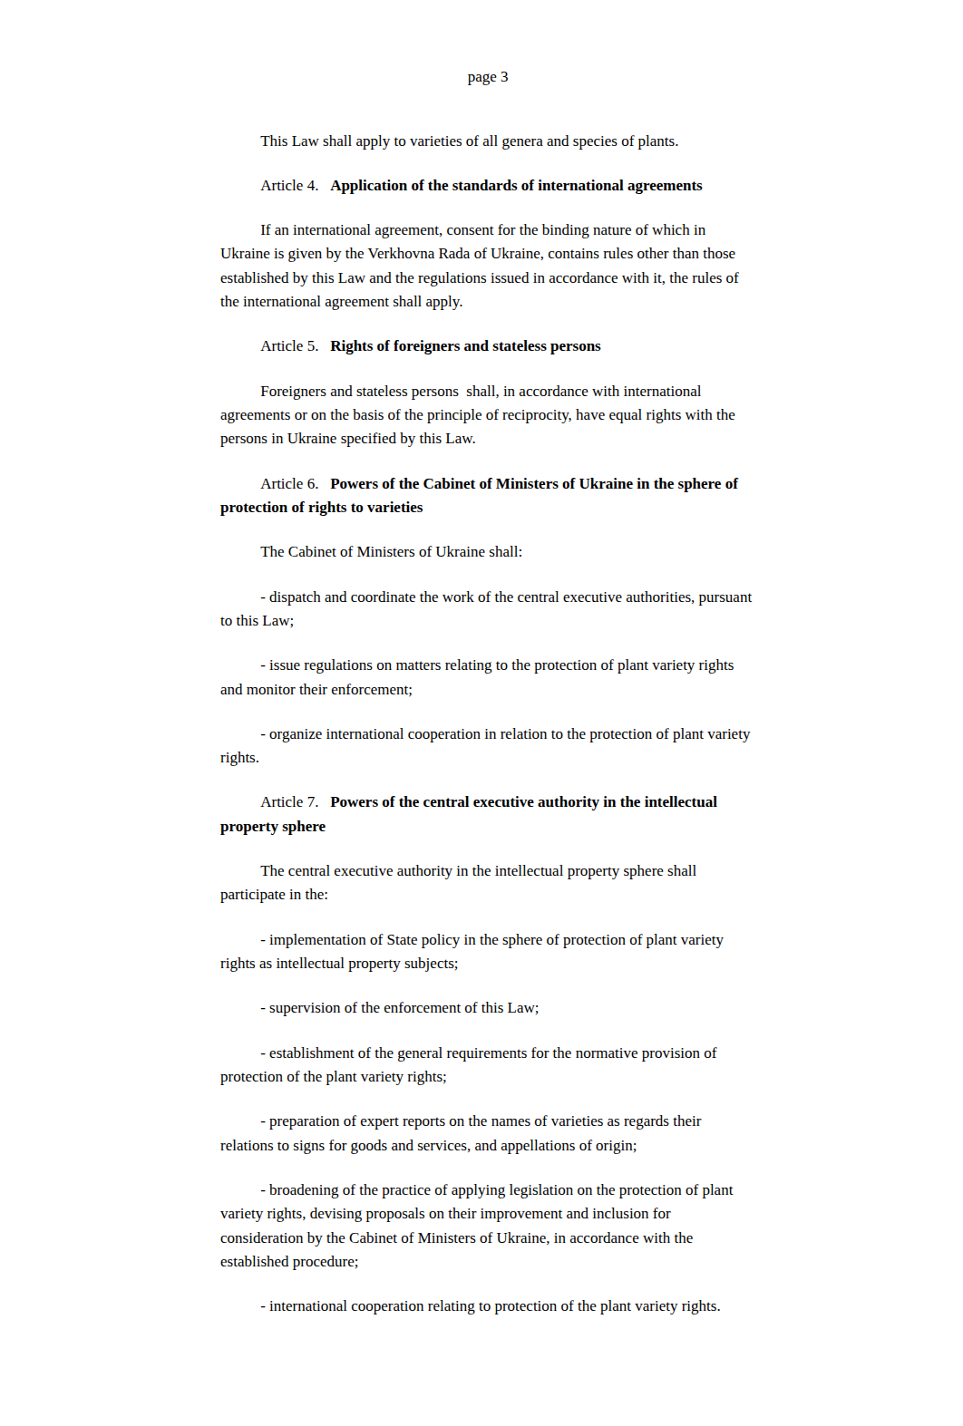page 3
This Law shall apply to varieties of all genera and species of plants.
Article 4. Application of the standards of international agreements
If an international agreement, consent for the binding nature of which in Ukraine is given by the Verkhovna Rada of Ukraine, contains rules other than those established by this Law and the regulations issued in accordance with it, the rules of the international agreement shall apply.
Article 5. Rights of foreigners and stateless persons
Foreigners and stateless persons shall, in accordance with international agreements or on the basis of the principle of reciprocity, have equal rights with the persons in Ukraine specified by this Law.
Article 6. Powers of the Cabinet of Ministers of Ukraine in the sphere of protection of rights to varieties
The Cabinet of Ministers of Ukraine shall:
dispatch and coordinate the work of the central executive authorities, pursuant to this Law;
issue regulations on matters relating to the protection of plant variety rights and monitor their enforcement;
organize international cooperation in relation to the protection of plant variety rights.
Article 7. Powers of the central executive authority in the intellectual property sphere
The central executive authority in the intellectual property sphere shall participate in the:
implementation of State policy in the sphere of protection of plant variety rights as intellectual property subjects;
supervision of the enforcement of this Law;
establishment of the general requirements for the normative provision of protection of the plant variety rights;
preparation of expert reports on the names of varieties as regards their relations to signs for goods and services, and appellations of origin;
broadening of the practice of applying legislation on the protection of plant variety rights, devising proposals on their improvement and inclusion for consideration by the Cabinet of Ministers of Ukraine, in accordance with the established procedure;
international cooperation relating to protection of the plant variety rights.